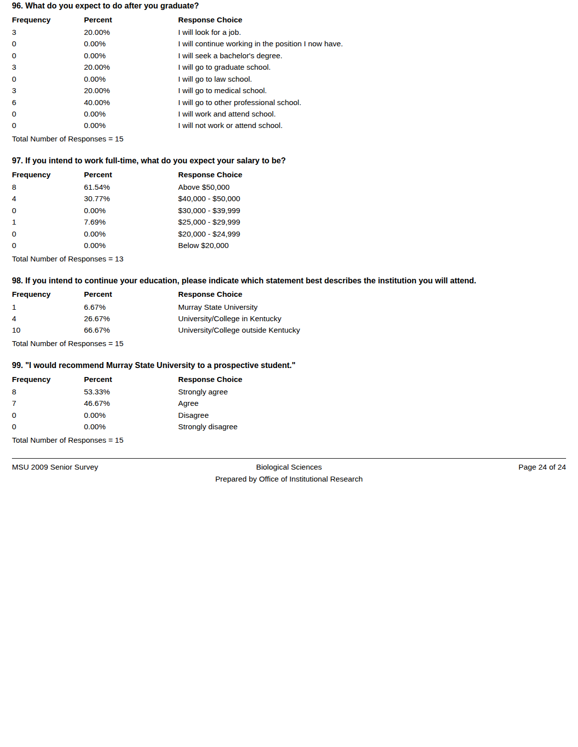96. What do you expect to do after you graduate?
| Frequency | Percent | Response Choice |
| --- | --- | --- |
| 3 | 20.00% | I will look for a job. |
| 0 | 0.00% | I will continue working in the position I now have. |
| 0 | 0.00% | I will seek a bachelor's degree. |
| 3 | 20.00% | I will go to graduate school. |
| 0 | 0.00% | I will go to law school. |
| 3 | 20.00% | I will go to medical school. |
| 6 | 40.00% | I will go to other professional school. |
| 0 | 0.00% | I will work and attend school. |
| 0 | 0.00% | I will not work or attend school. |
Total Number of Responses = 15
97. If you intend to work full-time, what do you expect your salary to be?
| Frequency | Percent | Response Choice |
| --- | --- | --- |
| 8 | 61.54% | Above $50,000 |
| 4 | 30.77% | $40,000 - $50,000 |
| 0 | 0.00% | $30,000 - $39,999 |
| 1 | 7.69% | $25,000 - $29,999 |
| 0 | 0.00% | $20,000 - $24,999 |
| 0 | 0.00% | Below $20,000 |
Total Number of Responses = 13
98. If you intend to continue your education, please indicate which statement best describes the institution you will attend.
| Frequency | Percent | Response Choice |
| --- | --- | --- |
| 1 | 6.67% | Murray State University |
| 4 | 26.67% | University/College in Kentucky |
| 10 | 66.67% | University/College outside Kentucky |
Total Number of Responses = 15
99. "I would recommend Murray State University to a prospective student."
| Frequency | Percent | Response Choice |
| --- | --- | --- |
| 8 | 53.33% | Strongly agree |
| 7 | 46.67% | Agree |
| 0 | 0.00% | Disagree |
| 0 | 0.00% | Strongly disagree |
Total Number of Responses = 15
| MSU 2009 Senior Survey | Biological Sciences | Page 24 of 24 |
| | Prepared by Office of Institutional Research | |